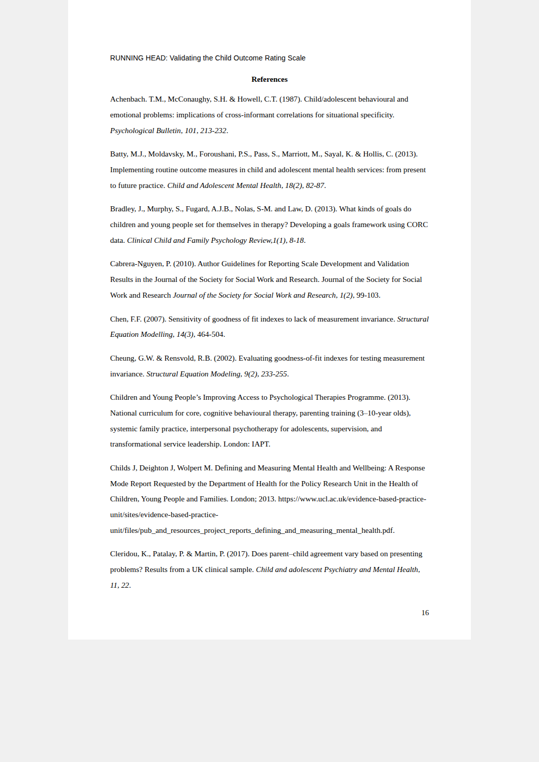RUNNING HEAD: Validating the Child Outcome Rating Scale
References
Achenbach. T.M., McConaughy, S.H. & Howell, C.T. (1987). Child/adolescent behavioural and emotional problems: implications of cross-informant correlations for situational specificity. Psychological Bulletin, 101, 213-232.
Batty, M.J., Moldavsky, M., Foroushani, P.S., Pass, S., Marriott, M., Sayal, K. & Hollis, C. (2013). Implementing routine outcome measures in child and adolescent mental health services: from present to future practice. Child and Adolescent Mental Health, 18(2), 82-87.
Bradley, J., Murphy, S., Fugard, A.J.B., Nolas, S-M. and Law, D. (2013). What kinds of goals do children and young people set for themselves in therapy? Developing a goals framework using CORC data. Clinical Child and Family Psychology Review,1(1), 8-18.
Cabrera-Nguyen, P. (2010). Author Guidelines for Reporting Scale Development and Validation Results in the Journal of the Society for Social Work and Research. Journal of the Society for Social Work and Research Journal of the Society for Social Work and Research, 1(2), 99-103.
Chen, F.F. (2007). Sensitivity of goodness of fit indexes to lack of measurement invariance. Structural Equation Modelling, 14(3), 464-504.
Cheung, G.W. & Rensvold, R.B. (2002). Evaluating goodness-of-fit indexes for testing measurement invariance. Structural Equation Modeling, 9(2), 233-255.
Children and Young People’s Improving Access to Psychological Therapies Programme. (2013). National curriculum for core, cognitive behavioural therapy, parenting training (3–10-year olds), systemic family practice, interpersonal psychotherapy for adolescents, supervision, and transformational service leadership. London: IAPT.
Childs J, Deighton J, Wolpert M. Defining and Measuring Mental Health and Wellbeing: A Response Mode Report Requested by the Department of Health for the Policy Research Unit in the Health of Children, Young People and Families. London; 2013. https://www.ucl.ac.uk/evidence-based-practice-unit/sites/evidence-based-practice-unit/files/pub_and_resources_project_reports_defining_and_measuring_mental_health.pdf.
Cleridou, K., Patalay, P. & Martin, P. (2017). Does parent–child agreement vary based on presenting problems? Results from a UK clinical sample. Child and adolescent Psychiatry and Mental Health, 11, 22.
16